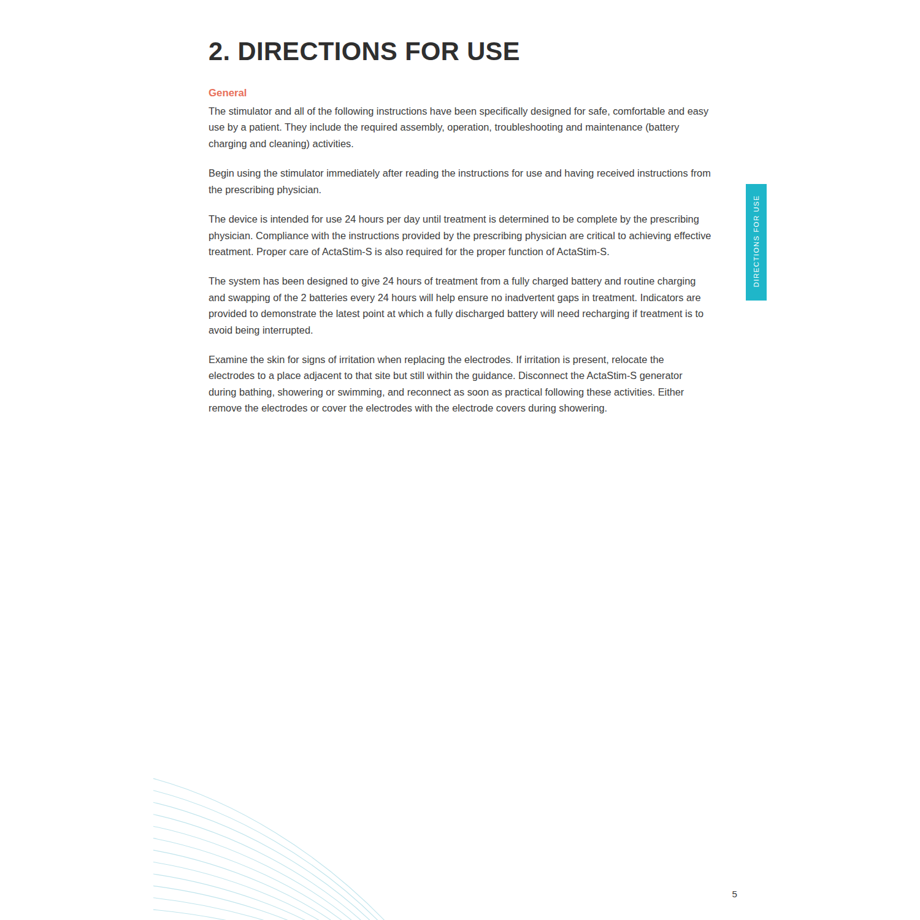2. DIRECTIONS FOR USE
General
The stimulator and all of the following instructions have been specifically designed for safe, comfortable and easy use by a patient. They include the required assembly, operation, troubleshooting and maintenance (battery charging and cleaning) activities.
Begin using the stimulator immediately after reading the instructions for use and having received instructions from the prescribing physician.
The device is intended for use 24 hours per day until treatment is determined to be complete by the prescribing physician. Compliance with the instructions provided by the prescribing physician are critical to achieving effective treatment. Proper care of ActaStim-S is also required for the proper function of ActaStim-S.
The system has been designed to give 24 hours of treatment from a fully charged battery and routine charging and swapping of the 2 batteries every 24 hours will help ensure no inadvertent gaps in treatment. Indicators are provided to demonstrate the latest point at which a fully discharged battery will need recharging if treatment is to avoid being interrupted.
Examine the skin for signs of irritation when replacing the electrodes. If irritation is present, relocate the electrodes to a place adjacent to that site but still within the guidance. Disconnect the ActaStim-S generator during bathing, showering or swimming, and reconnect as soon as practical following these activities. Either remove the electrodes or cover the electrodes with the electrode covers during showering.
DIRECTIONS FOR USE
5